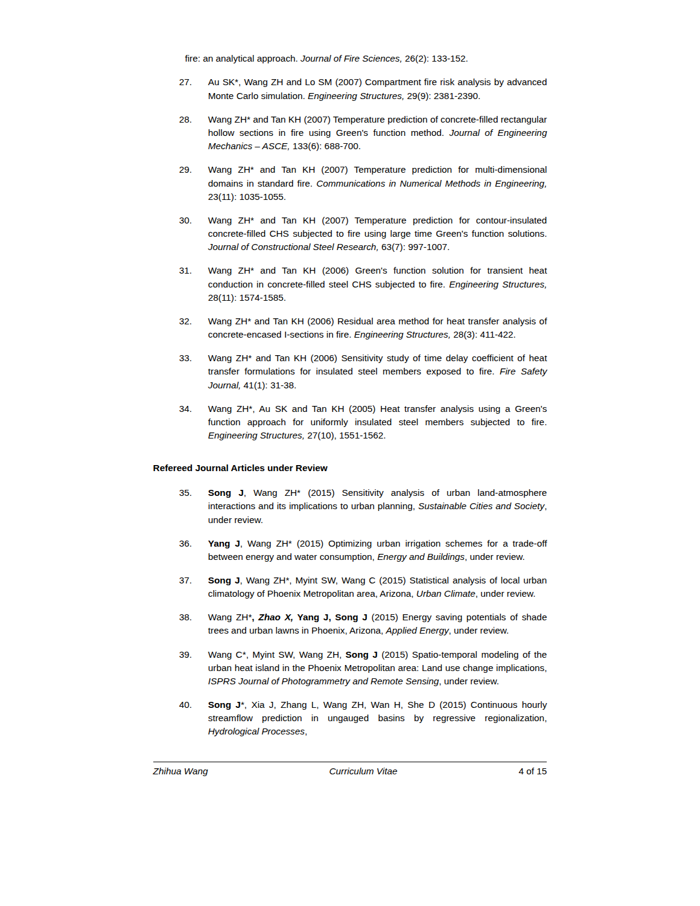fire: an analytical approach. Journal of Fire Sciences, 26(2): 133-152.
27. Au SK*, Wang ZH and Lo SM (2007) Compartment fire risk analysis by advanced Monte Carlo simulation. Engineering Structures, 29(9): 2381-2390.
28. Wang ZH* and Tan KH (2007) Temperature prediction of concrete-filled rectangular hollow sections in fire using Green's function method. Journal of Engineering Mechanics – ASCE, 133(6): 688-700.
29. Wang ZH* and Tan KH (2007) Temperature prediction for multi-dimensional domains in standard fire. Communications in Numerical Methods in Engineering, 23(11): 1035-1055.
30. Wang ZH* and Tan KH (2007) Temperature prediction for contour-insulated concrete-filled CHS subjected to fire using large time Green's function solutions. Journal of Constructional Steel Research, 63(7): 997-1007.
31. Wang ZH* and Tan KH (2006) Green's function solution for transient heat conduction in concrete-filled steel CHS subjected to fire. Engineering Structures, 28(11): 1574-1585.
32. Wang ZH* and Tan KH (2006) Residual area method for heat transfer analysis of concrete-encased I-sections in fire. Engineering Structures, 28(3): 411-422.
33. Wang ZH* and Tan KH (2006) Sensitivity study of time delay coefficient of heat transfer formulations for insulated steel members exposed to fire. Fire Safety Journal, 41(1): 31-38.
34. Wang ZH*, Au SK and Tan KH (2005) Heat transfer analysis using a Green's function approach for uniformly insulated steel members subjected to fire. Engineering Structures, 27(10), 1551-1562.
Refereed Journal Articles under Review
35. Song J, Wang ZH* (2015) Sensitivity analysis of urban land-atmosphere interactions and its implications to urban planning, Sustainable Cities and Society, under review.
36. Yang J, Wang ZH* (2015) Optimizing urban irrigation schemes for a trade-off between energy and water consumption, Energy and Buildings, under review.
37. Song J, Wang ZH*, Myint SW, Wang C (2015) Statistical analysis of local urban climatology of Phoenix Metropolitan area, Arizona, Urban Climate, under review.
38. Wang ZH*, Zhao X, Yang J, Song J (2015) Energy saving potentials of shade trees and urban lawns in Phoenix, Arizona, Applied Energy, under review.
39. Wang C*, Myint SW, Wang ZH, Song J (2015) Spatio-temporal modeling of the urban heat island in the Phoenix Metropolitan area: Land use change implications, ISPRS Journal of Photogrammetry and Remote Sensing, under review.
40. Song J*, Xia J, Zhang L, Wang ZH, Wan H, She D (2015) Continuous hourly streamflow prediction in ungauged basins by regressive regionalization, Hydrological Processes,
Zhihua Wang Curriculum Vitae 4 of 15